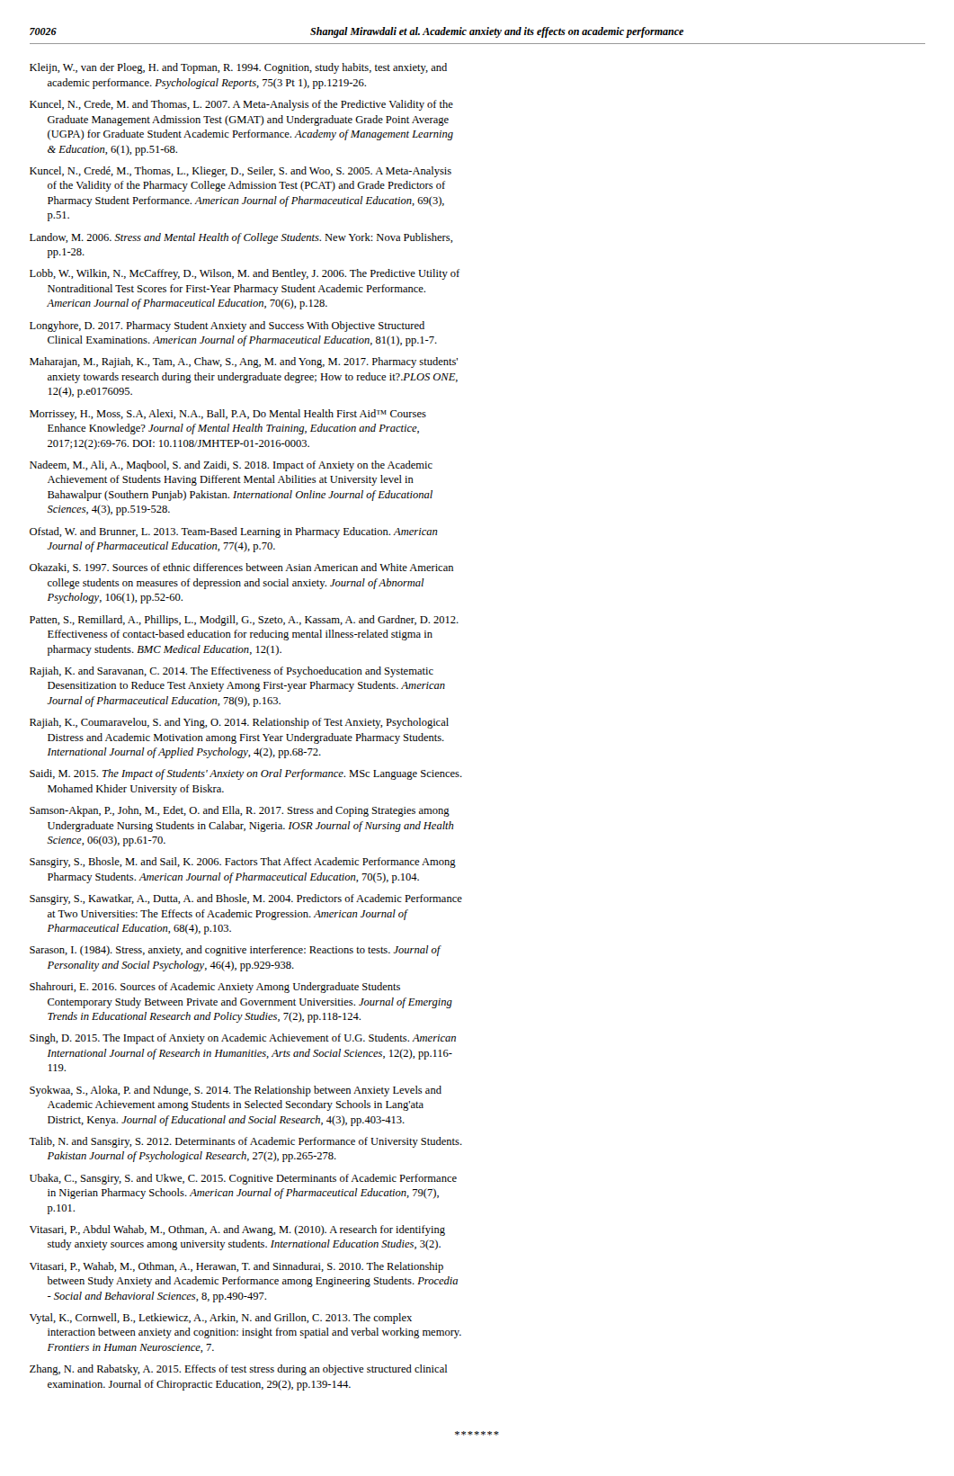70026 Shangal Mirawdali et al. Academic anxiety and its effects on academic performance
Kleijn, W., van der Ploeg, H. and Topman, R. 1994. Cognition, study habits, test anxiety, and academic performance. Psychological Reports, 75(3 Pt 1), pp.1219-26.
Kuncel, N., Crede, M. and Thomas, L. 2007. A Meta-Analysis of the Predictive Validity of the Graduate Management Admission Test (GMAT) and Undergraduate Grade Point Average (UGPA) for Graduate Student Academic Performance. Academy of Management Learning & Education, 6(1), pp.51-68.
Kuncel, N., Credé, M., Thomas, L., Klieger, D., Seiler, S. and Woo, S. 2005. A Meta-Analysis of the Validity of the Pharmacy College Admission Test (PCAT) and Grade Predictors of Pharmacy Student Performance. American Journal of Pharmaceutical Education, 69(3), p.51.
Landow, M. 2006. Stress and Mental Health of College Students. New York: Nova Publishers, pp.1-28.
Lobb, W., Wilkin, N., McCaffrey, D., Wilson, M. and Bentley, J. 2006. The Predictive Utility of Nontraditional Test Scores for First-Year Pharmacy Student Academic Performance. American Journal of Pharmaceutical Education, 70(6), p.128.
Longyhore, D. 2017. Pharmacy Student Anxiety and Success With Objective Structured Clinical Examinations. American Journal of Pharmaceutical Education, 81(1), pp.1-7.
Maharajan, M., Rajiah, K., Tam, A., Chaw, S., Ang, M. and Yong, M. 2017. Pharmacy students' anxiety towards research during their undergraduate degree; How to reduce it?.PLOS ONE, 12(4), p.e0176095.
Morrissey, H., Moss, S.A, Alexi, N.A., Ball, P.A, Do Mental Health First Aid™ Courses Enhance Knowledge? Journal of Mental Health Training, Education and Practice, 2017;12(2):69-76. DOI: 10.1108/JMHTEP-01-2016-0003.
Nadeem, M., Ali, A., Maqbool, S. and Zaidi, S. 2018. Impact of Anxiety on the Academic Achievement of Students Having Different Mental Abilities at University level in Bahawalpur (Southern Punjab) Pakistan. International Online Journal of Educational Sciences, 4(3), pp.519-528.
Ofstad, W. and Brunner, L. 2013. Team-Based Learning in Pharmacy Education. American Journal of Pharmaceutical Education, 77(4), p.70.
Okazaki, S. 1997. Sources of ethnic differences between Asian American and White American college students on measures of depression and social anxiety. Journal of Abnormal Psychology, 106(1), pp.52-60.
Patten, S., Remillard, A., Phillips, L., Modgill, G., Szeto, A., Kassam, A. and Gardner, D. 2012. Effectiveness of contact-based education for reducing mental illness-related stigma in pharmacy students. BMC Medical Education, 12(1).
Rajiah, K. and Saravanan, C. 2014. The Effectiveness of Psychoeducation and Systematic Desensitization to Reduce Test Anxiety Among First-year Pharmacy Students. American Journal of Pharmaceutical Education, 78(9), p.163.
Rajiah, K., Coumaravelou, S. and Ying, O. 2014. Relationship of Test Anxiety, Psychological Distress and Academic Motivation among First Year Undergraduate Pharmacy Students. International Journal of Applied Psychology, 4(2), pp.68-72.
Saidi, M. 2015. The Impact of Students' Anxiety on Oral Performance. MSc Language Sciences. Mohamed Khider University of Biskra.
Samson-Akpan, P., John, M., Edet, O. and Ella, R. 2017. Stress and Coping Strategies among Undergraduate Nursing Students in Calabar, Nigeria. IOSR Journal of Nursing and Health Science, 06(03), pp.61-70.
Sansgiry, S., Bhosle, M. and Sail, K. 2006. Factors That Affect Academic Performance Among Pharmacy Students. American Journal of Pharmaceutical Education, 70(5), p.104.
Sansgiry, S., Kawatkar, A., Dutta, A. and Bhosle, M. 2004. Predictors of Academic Performance at Two Universities: The Effects of Academic Progression. American Journal of Pharmaceutical Education, 68(4), p.103.
Sarason, I. (1984). Stress, anxiety, and cognitive interference: Reactions to tests. Journal of Personality and Social Psychology, 46(4), pp.929-938.
Shahrouri, E. 2016. Sources of Academic Anxiety Among Undergraduate Students Contemporary Study Between Private and Government Universities. Journal of Emerging Trends in Educational Research and Policy Studies, 7(2), pp.118-124.
Singh, D. 2015. The Impact of Anxiety on Academic Achievement of U.G. Students. American International Journal of Research in Humanities, Arts and Social Sciences, 12(2), pp.116-119.
Syokwaa, S., Aloka, P. and Ndunge, S. 2014. The Relationship between Anxiety Levels and Academic Achievement among Students in Selected Secondary Schools in Lang'ata District, Kenya. Journal of Educational and Social Research, 4(3), pp.403-413.
Talib, N. and Sansgiry, S. 2012. Determinants of Academic Performance of University Students. Pakistan Journal of Psychological Research, 27(2), pp.265-278.
Ubaka, C., Sansgiry, S. and Ukwe, C. 2015. Cognitive Determinants of Academic Performance in Nigerian Pharmacy Schools. American Journal of Pharmaceutical Education, 79(7), p.101.
Vitasari, P., Abdul Wahab, M., Othman, A. and Awang, M. (2010). A research for identifying study anxiety sources among university students. International Education Studies, 3(2).
Vitasari, P., Wahab, M., Othman, A., Herawan, T. and Sinnadurai, S. 2010. The Relationship between Study Anxiety and Academic Performance among Engineering Students. Procedia - Social and Behavioral Sciences, 8, pp.490-497.
Vytal, K., Cornwell, B., Letkiewicz, A., Arkin, N. and Grillon, C. 2013. The complex interaction between anxiety and cognition: insight from spatial and verbal working memory. Frontiers in Human Neuroscience, 7.
Zhang, N. and Rabatsky, A. 2015. Effects of test stress during an objective structured clinical examination. Journal of Chiropractic Education, 29(2), pp.139-144.
*******